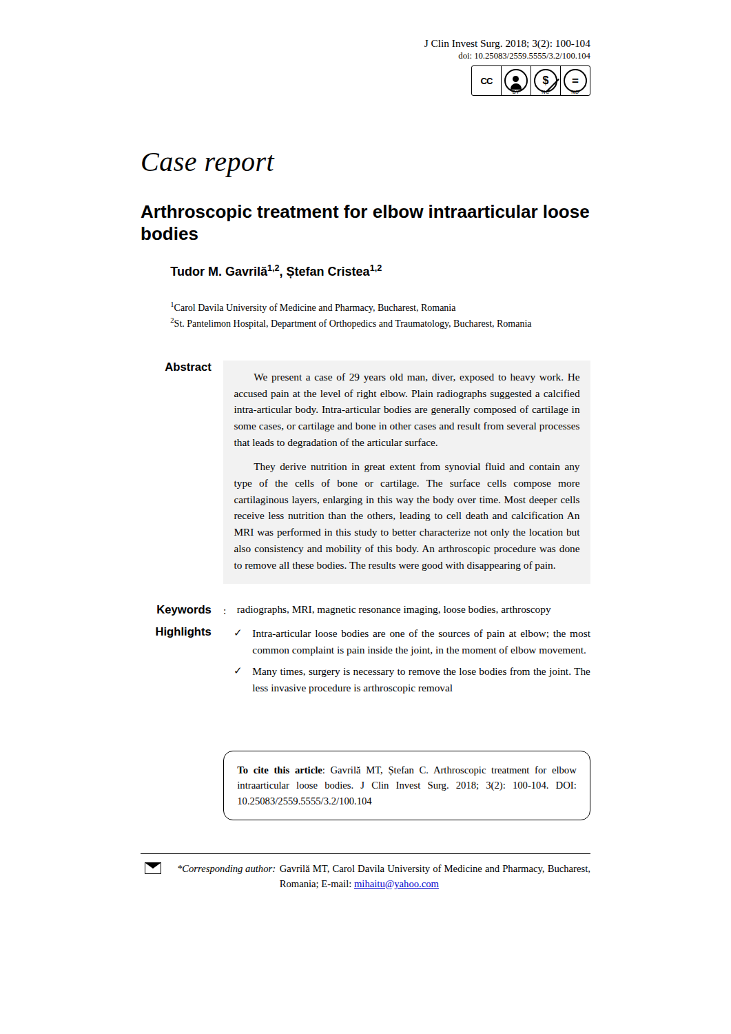J Clin Invest Surg. 2018; 3(2): 100-104
doi: 10.25083/2559.5555/3.2/100.104
CC
BY
$
NC
=
ND
Case report
Arthroscopic treatment for elbow intraarticular loose bodies
Tudor M. Gavrilă1,2, Ștefan Cristea1,2
1Carol Davila University of Medicine and Pharmacy, Bucharest, Romania
2St. Pantelimon Hospital, Department of Orthopedics and Traumatology, Bucharest, Romania
Abstract
We present a case of 29 years old man, diver, exposed to heavy work. He accused pain at the level of right elbow. Plain radiographs suggested a calcified intra-articular body. Intra-articular bodies are generally composed of cartilage in some cases, or cartilage and bone in other cases and result from several processes that leads to degradation of the articular surface.
They derive nutrition in great extent from synovial fluid and contain any type of the cells of bone or cartilage. The surface cells compose more cartilaginous layers, enlarging in this way the body over time. Most deeper cells receive less nutrition than the others, leading to cell death and calcification An MRI was performed in this study to better characterize not only the location but also consistency and mobility of this body. An arthroscopic procedure was done to remove all these bodies. The results were good with disappearing of pain.
Keywords
:
radiographs, MRI, magnetic resonance imaging, loose bodies, arthroscopy
Highlights
✓
Intra-articular loose bodies are one of the sources of pain at elbow; the most common complaint is pain inside the joint, in the moment of elbow movement.
✓
Many times, surgery is necessary to remove the lose bodies from the joint. The less invasive procedure is arthroscopic removal
To cite this article: Gavrilă MT, Ștefan C. Arthroscopic treatment for elbow intraarticular loose bodies. J Clin Invest Surg. 2018; 3(2): 100-104. DOI: 10.25083/2559.5555/3.2/100.104
*Corresponding author:
Gavrilă MT, Carol Davila University of Medicine and Pharmacy, Bucharest, Romania; E-mail: mihaitu@yahoo.com